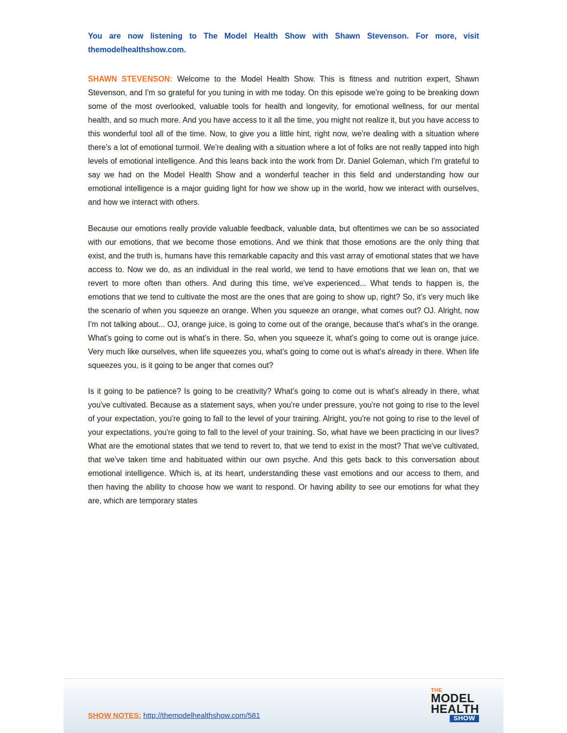You are now listening to The Model Health Show with Shawn Stevenson. For more, visit themodelhealthshow.com.
SHAWN STEVENSON: Welcome to the Model Health Show. This is fitness and nutrition expert, Shawn Stevenson, and I'm so grateful for you tuning in with me today. On this episode we're going to be breaking down some of the most overlooked, valuable tools for health and longevity, for emotional wellness, for our mental health, and so much more. And you have access to it all the time, you might not realize it, but you have access to this wonderful tool all of the time. Now, to give you a little hint, right now, we're dealing with a situation where there's a lot of emotional turmoil. We're dealing with a situation where a lot of folks are not really tapped into high levels of emotional intelligence. And this leans back into the work from Dr. Daniel Goleman, which I'm grateful to say we had on the Model Health Show and a wonderful teacher in this field and understanding how our emotional intelligence is a major guiding light for how we show up in the world, how we interact with ourselves, and how we interact with others.
Because our emotions really provide valuable feedback, valuable data, but oftentimes we can be so associated with our emotions, that we become those emotions. And we think that those emotions are the only thing that exist, and the truth is, humans have this remarkable capacity and this vast array of emotional states that we have access to. Now we do, as an individual in the real world, we tend to have emotions that we lean on, that we revert to more often than others. And during this time, we've experienced... What tends to happen is, the emotions that we tend to cultivate the most are the ones that are going to show up, right? So, it's very much like the scenario of when you squeeze an orange. When you squeeze an orange, what comes out? OJ. Alright, now I'm not talking about... OJ, orange juice, is going to come out of the orange, because that's what's in the orange. What's going to come out is what's in there. So, when you squeeze it, what's going to come out is orange juice. Very much like ourselves, when life squeezes you, what's going to come out is what's already in there. When life squeezes you, is it going to be anger that comes out?
Is it going to be patience? Is going to be creativity? What's going to come out is what's already in there, what you've cultivated. Because as a statement says, when you're under pressure, you're not going to rise to the level of your expectation, you're going to fall to the level of your training. Alright, you're not going to rise to the level of your expectations, you're going to fall to the level of your training. So, what have we been practicing in our lives? What are the emotional states that we tend to revert to, that we tend to exist in the most? That we've cultivated, that we've taken time and habituated within our own psyche. And this gets back to this conversation about emotional intelligence. Which is, at its heart, understanding these vast emotions and our access to them, and then having the ability to choose how we want to respond. Or having ability to see our emotions for what they are, which are temporary states
SHOW NOTES: http://themodelhealthshow.com/581
THE MODEL HEALTH SHOW